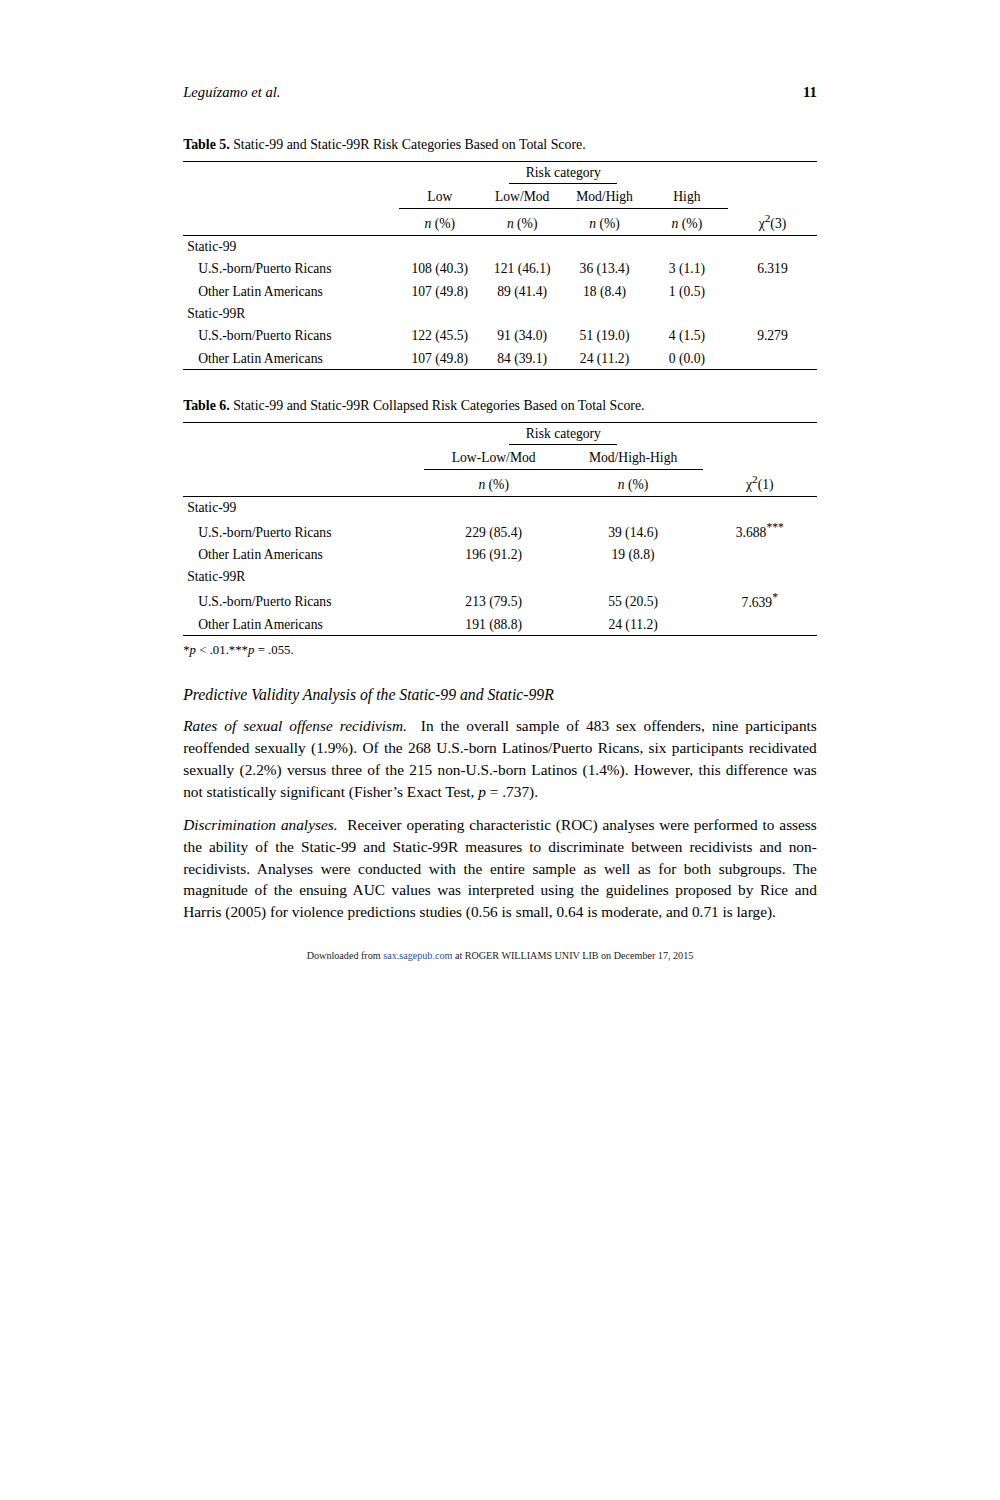Leguízamo et al. 11
Table 5. Static-99 and Static-99R Risk Categories Based on Total Score.
| | Risk category | |
| --- | --- | --- |
| | Low | Low/Mod | Mod/High | High | |
| | n (%) | n (%) | n (%) | n (%) | χ 2 (3) |
| Static-99 | | | | | |
| U.S.-born/Puerto Ricans | 108 (40.3) | 121 (46.1) | 36 (13.4) | 3 (1.1) | 6.319 |
| Other Latin Americans | 107 (49.8) | 89 (41.4) | 18 (8.4) | 1 (0.5) | |
| Static-99R | | | | | |
| U.S.-born/Puerto Ricans | 122 (45.5) | 91 (34.0) | 51 (19.0) | 4 (1.5) | 9.279 |
| Other Latin Americans | 107 (49.8) | 84 (39.1) | 24 (11.2) | 0 (0.0) | |
Table 6. Static-99 and Static-99R Collapsed Risk Categories Based on Total Score.
| | Risk category | |
| --- | --- | --- |
| | Low-Low/Mod | Mod/High-High | |
| | n (%) | n (%) | χ 2 (1) |
| Static-99 | | | |
| U.S.-born/Puerto Ricans | 229 (85.4) | 39 (14.6) | 3.688 *** |
| Other Latin Americans | 196 (91.2) | 19 (8.8) | |
| Static-99R | | | |
| U.S.-born/Puerto Ricans | 213 (79.5) | 55 (20.5) | 7.639 * |
| Other Latin Americans | 191 (88.8) | 24 (11.2) | |
*p < .01.***p = .055.
Predictive Validity Analysis of the Static-99 and Static-99R
Rates of sexual offense recidivism. In the overall sample of 483 sex offenders, nine participants reoffended sexually (1.9%). Of the 268 U.S.-born Latinos/Puerto Ricans, six participants recidivated sexually (2.2%) versus three of the 215 non-U.S.-born Latinos (1.4%). However, this difference was not statistically significant (Fisher’s Exact Test, p = .737).
Discrimination analyses. Receiver operating characteristic (ROC) analyses were performed to assess the ability of the Static-99 and Static-99R measures to discriminate between recidivists and non-recidivists. Analyses were conducted with the entire sample as well as for both subgroups. The magnitude of the ensuing AUC values was interpreted using the guidelines proposed by Rice and Harris (2005) for violence predictions studies (0.56 is small, 0.64 is moderate, and 0.71 is large).
Downloaded from sax.sagepub.com at ROGER WILLIAMS UNIV LIB on December 17, 2015